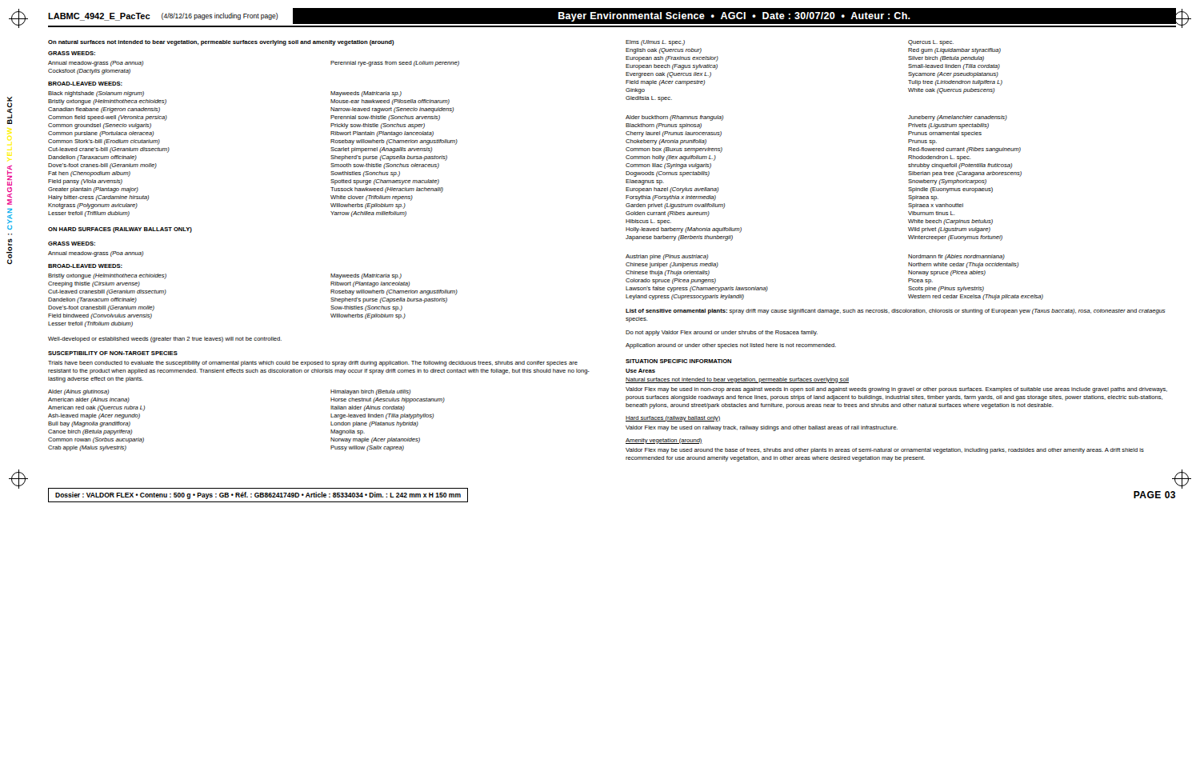Colors : CYAN MAGENTA YELLOW BLACK
LABMC_4942_E_PacTec (4/8/12/16 pages including Front page) Bayer Environmental Science • AGCI • Date : 30/07/20 • Auteur : Ch.
On natural surfaces not intended to bear vegetation, permeable surfaces overlying soil and amenity vegetation (around)
Grass weeds:
Annual meadow-grass (Poa annua)
Cocksfoot (Dactylis glomerata)
Perennial rye-grass from seed (Lolium perenne)
Broad-leaved weeds:
Black nightshade (Solanum nigrum)
Bristly oxtongue (Helminthotheca echioides)
Canadian fleabane (Erigeron canadensis)
Common field speed-well (Veronica persica)
Common groundsel (Senecio vulgaris)
Common purslane (Portulaca oleracea)
Common Stork's-bill (Erodium cicutarium)
Cut-leaved crane's-bill (Geranium dissectum)
Dandelion (Taraxacum officinale)
Dove's-foot cranes-bill (Geranium molle)
Fat hen (Chenopodium album)
Field pansy (Viola arvensis)
Greater plantain (Plantago major)
Hairy bitter-cress (Cardamine hirsuta)
Knotgrass (Polygonum aviculare)
Lesser trefoil (Trifilum dubium)
Mayweeds (Matricaria sp.)
Mouse-ear hawkweed (Pilosella officinarum)
Narrow-leaved ragwort (Senecio inaequidens)
Perennial sow-thistle (Sonchus arvensis)
Prickly sow-thistle (Sonchus asper)
Ribwort Plantain (Plantago lanceolata)
Rosebay willowherb (Chamerion angustifolium)
Scarlet pimpernel (Anagallis arvensis)
Shepherd's purse (Capsella bursa-pastoris)
Smooth sow-thistle (Sonchus oleraceus)
Sowthistles (Sonchus sp.)
Spotted spurge (Chamaesyce maculate)
Tussock hawkweed (Hieracium lachenalii)
White clover (Trifolium repens)
Willowherbs (Epilobium sp.)
Yarrow (Achillea millefolium)
On hard surfaces (railway ballast only)
Grass weeds:
Annual meadow-grass (Poa annua)
Broad-leaved weeds:
Bristly oxtongue (Helminthotheca echioides)
Creeping thistle (Cirsium arvense)
Cut-leaved cranesbill (Geranium dissectum)
Dandelion (Taraxacum officinale)
Dove's-foot cranesbill (Geranium molle)
Field bindweed (Convolvulus arvensis)
Lesser trefoil (Trifolium dubium)
Mayweeds (Matricaria sp.)
Ribwort (Plantago lanceolata)
Rosebay willowherb (Chamerion angustifolium)
Shepherd's purse (Capsella bursa-pastoris)
Sow-thistles (Sonchus sp.)
Willowherbs (Epilobium sp.)
Well-developed or established weeds (greater than 2 true leaves) will not be controlled.
SUSCEPTIBILITY OF NON-TARGET SPECIES
Trials have been conducted to evaluate the susceptibility of ornamental plants which could be exposed to spray drift during application. The following deciduous trees, shrubs and conifer species are resistant to the product when applied as recommended. Transient effects such as discoloration or chlorisis may occur if spray drift comes in to direct contact with the foliage, but this should have no long-lasting adverse effect on the plants.
Alder (Alnus glutinosa)
American alder (Alnus incana)
American red oak (Quercus rubra L)
Ash-leaved maple (Acer negundo)
Bull bay (Magnolia grandiflora)
Canoe birch (Betula papyrifera)
Common rowan (Sorbus aucuparia)
Crab apple (Malus sylvestris)
Himalayan birch (Betula utilis)
Horse chestnut (Aesculus hippocastanum)
Italian alder (Alnus cordata)
Large-leaved linden (Tilia platyphyllos)
London plane (Platanus hybrida)
Magnolia sp.
Norway maple (Acer platanoides)
Pussy willow (Salix caprea)
Elms (Ulmus L. spec.)
English oak (Quercus robur)
European ash (Fraxinus excelsior)
European beech (Fagus sylvatica)
Evergreen oak (Quercus ilex L.)
Field maple (Acer campestre)
Ginkgo
Gleditsia L. spec.
Quercus L. spec.
Red gum (Liquidambar styraciflua)
Silver birch (Betula pendula)
Small-leaved linden (Tilia cordata)
Sycamore (Acer pseudoplatanus)
Tulip tree (Liriodendron tulipifera L)
White oak (Quercus pubescens)
Alder buckthorn (Rhamnus frangula)
Blackthorn (Prunus spinosa)
Cherry laurel (Prunus laurocerasus)
Chokeberry (Aronia prunifolia)
Common box (Buxus sempervirens)
Common holly (Ilex aquifolium L.)
Common lilac (Syringa vulgaris)
Dogwoods (Cornus spectabilis)
Elaeagnus sp.
European hazel (Corylus avellana)
Forsythia (Forsythia x intermedia)
Garden privet (Ligustrum ovalifolium)
Golden currant (Ribes aureum)
Hibiscus L. spec.
Holly-leaved barberry (Mahonia aquifolium)
Japanese barberry (Berberis thunbergii)
Juneberry (Amelanchier canadensis)
Privets (Ligustrum spectabilis)
Prunus ornamental species
Prunus sp.
Red-flowered currant (Ribes sanguineum)
Rhododendron L. spec.
shrubby cinquefoil (Potentilla fruticosa)
Siberian pea tree (Caragana arborescens)
Snowberry (Symphoricarpos)
Spindle (Euonymus europaeus)
Spiraea sp.
Spiraea x vanhouttei
Viburnum tinus L.
White beech (Carpinus betulus)
Wild privet (Ligustrum vulgare)
Wintercreeper (Euonymus fortunei)
Austrian pine (Pinus austriaca)
Chinese juniper (Juniperus media)
Chinese thuja (Thuja orientalis)
Colorado spruce (Picea pungens)
Lawson's false cypress (Chamaecyparis lawsoniana)
Leyland cypress (Cupressocyparis leylandii)
Nordmann fir (Abies nordmanniana)
Northern white cedar (Thuja occidentalis)
Norway spruce (Picea abies)
Picea sp.
Scots pine (Pinus sylvestris)
Western red cedar Excelsa (Thuja plicata excelsa)
List of sensitive ornamental plants: spray drift may cause significant damage, such as necrosis, discoloration, chlorosis or stunting of European yew (Taxus baccata), rosa, cotoneaster and crataegus species.
Do not apply Valdor Flex around or under shrubs of the Rosacea family.
Application around or under other species not listed here is not recommended.
SITUATION SPECIFIC INFORMATION
Use Areas
Natural surfaces not intended to bear vegetation, permeable surfaces overlying soil
Valdor Flex may be used in non-crop areas against weeds in open soil and against weeds growing in gravel or other porous surfaces. Examples of suitable use areas include gravel paths and driveways, porous surfaces alongside roadways and fence lines, porous strips of land adjacent to buildings, industrial sites, timber yards, farm yards, oil and gas storage sites, power stations, electric sub-stations, beneath pylons, around street/park obstacles and furniture, porous areas near to trees and shrubs and other natural surfaces where vegetation is not desirable.
Hard surfaces (railway ballast only)
Valdor Flex may be used on railway track, railway sidings and other ballast areas of rail infrastructure.
Amenity vegetation (around)
Valdor Flex may be used around the base of trees, shrubs and other plants in areas of semi-natural or ornamental vegetation, including parks, roadsides and other amenity areas. A drift shield is recommended for use around amenity vegetation, and in other areas where desired vegetation may be present.
Dossier : VALDOR FLEX • Contenu : 500 g • Pays : GB • Réf. : GB86241749D • Article : 85334034 • Dim. : L 242 mm x H 150 mm
PAGE 03